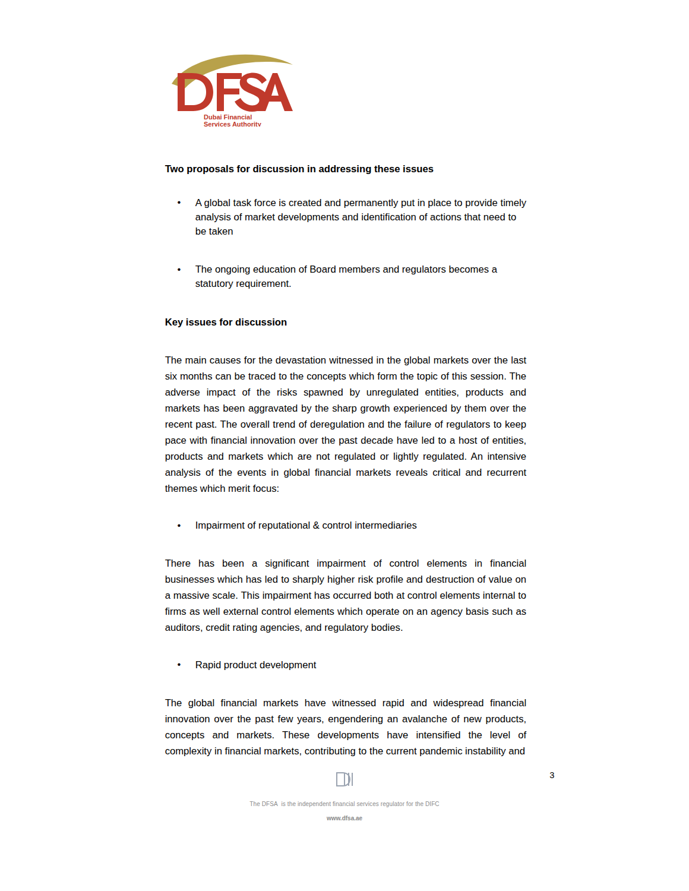Dubai Financial Services Authority
Two proposals for discussion in addressing these issues
A global task force is created and permanently put in place to provide timely analysis of market developments and identification of actions that need to be taken
The ongoing education of Board members and regulators becomes a statutory requirement.
Key issues for discussion
The main causes for the devastation witnessed in the global markets over the last six months can be traced to the concepts which form the topic of this session. The adverse impact of the risks spawned by unregulated entities, products and markets has been aggravated by the sharp growth experienced by them over the recent past. The overall trend of deregulation and the failure of regulators to keep pace with financial innovation over the past decade have led to a host of entities, products and markets which are not regulated or lightly regulated. An intensive analysis of the events in global financial markets reveals critical and recurrent themes which merit focus:
Impairment of reputational & control intermediaries
There has been a significant impairment of control elements in financial businesses which has led to sharply higher risk profile and destruction of value on a massive scale. This impairment has occurred both at control elements internal to firms as well external control elements which operate on an agency basis such as auditors, credit rating agencies, and regulatory bodies.
Rapid product development
The global financial markets have witnessed rapid and widespread financial innovation over the past few years, engendering an avalanche of new products, concepts and markets. These developments have intensified the level of complexity in financial markets, contributing to the current pandemic instability and
3
The DFSA is the independent financial services regulator for the DIFC
www.dfsa.ae